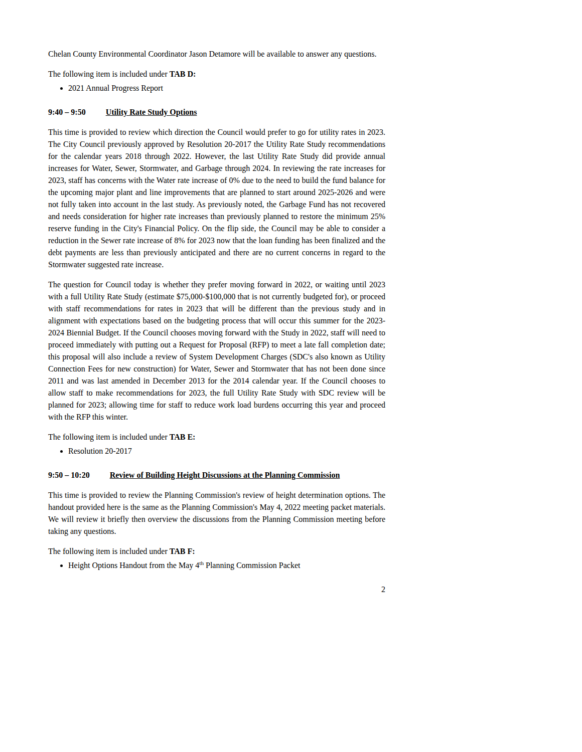Chelan County Environmental Coordinator Jason Detamore will be available to answer any questions.
The following item is included under TAB D:
2021 Annual Progress Report
9:40 – 9:50 Utility Rate Study Options
This time is provided to review which direction the Council would prefer to go for utility rates in 2023. The City Council previously approved by Resolution 20-2017 the Utility Rate Study recommendations for the calendar years 2018 through 2022. However, the last Utility Rate Study did provide annual increases for Water, Sewer, Stormwater, and Garbage through 2024. In reviewing the rate increases for 2023, staff has concerns with the Water rate increase of 0% due to the need to build the fund balance for the upcoming major plant and line improvements that are planned to start around 2025-2026 and were not fully taken into account in the last study. As previously noted, the Garbage Fund has not recovered and needs consideration for higher rate increases than previously planned to restore the minimum 25% reserve funding in the City's Financial Policy. On the flip side, the Council may be able to consider a reduction in the Sewer rate increase of 8% for 2023 now that the loan funding has been finalized and the debt payments are less than previously anticipated and there are no current concerns in regard to the Stormwater suggested rate increase.
The question for Council today is whether they prefer moving forward in 2022, or waiting until 2023 with a full Utility Rate Study (estimate $75,000-$100,000 that is not currently budgeted for), or proceed with staff recommendations for rates in 2023 that will be different than the previous study and in alignment with expectations based on the budgeting process that will occur this summer for the 2023-2024 Biennial Budget. If the Council chooses moving forward with the Study in 2022, staff will need to proceed immediately with putting out a Request for Proposal (RFP) to meet a late fall completion date; this proposal will also include a review of System Development Charges (SDC's also known as Utility Connection Fees for new construction) for Water, Sewer and Stormwater that has not been done since 2011 and was last amended in December 2013 for the 2014 calendar year. If the Council chooses to allow staff to make recommendations for 2023, the full Utility Rate Study with SDC review will be planned for 2023; allowing time for staff to reduce work load burdens occurring this year and proceed with the RFP this winter.
The following item is included under TAB E:
Resolution 20-2017
9:50 – 10:20 Review of Building Height Discussions at the Planning Commission
This time is provided to review the Planning Commission's review of height determination options. The handout provided here is the same as the Planning Commission's May 4, 2022 meeting packet materials. We will review it briefly then overview the discussions from the Planning Commission meeting before taking any questions.
The following item is included under TAB F:
Height Options Handout from the May 4th Planning Commission Packet
2